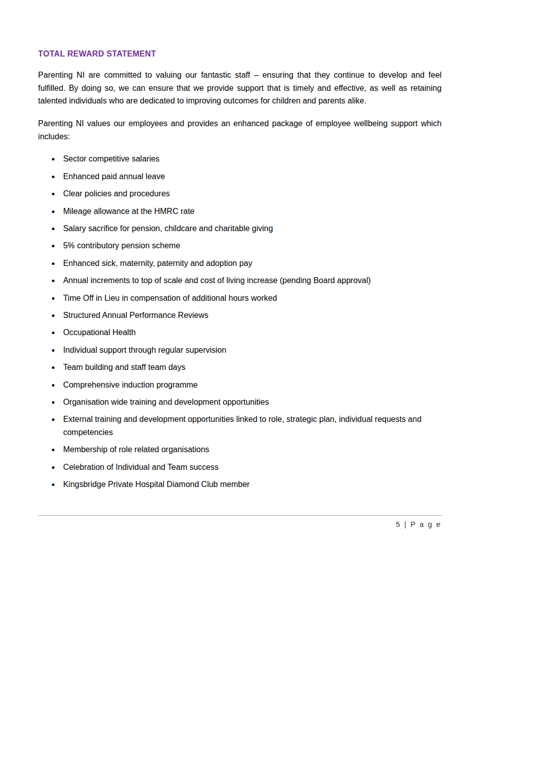TOTAL REWARD STATEMENT
Parenting NI are committed to valuing our fantastic staff – ensuring that they continue to develop and feel fulfilled. By doing so, we can ensure that we provide support that is timely and effective, as well as retaining talented individuals who are dedicated to improving outcomes for children and parents alike.
Parenting NI values our employees and provides an enhanced package of employee wellbeing support which includes:
Sector competitive salaries
Enhanced paid annual leave
Clear policies and procedures
Mileage allowance at the HMRC rate
Salary sacrifice for pension, childcare and charitable giving
5% contributory pension scheme
Enhanced sick, maternity, paternity and adoption pay
Annual increments to top of scale and cost of living increase (pending Board approval)
Time Off in Lieu in compensation of additional hours worked
Structured Annual Performance Reviews
Occupational Health
Individual support through regular supervision
Team building and staff team days
Comprehensive induction programme
Organisation wide training and development opportunities
External training and development opportunities linked to role, strategic plan, individual requests and competencies
Membership of role related organisations
Celebration of Individual and Team success
Kingsbridge Private Hospital Diamond Club member
5 | P a g e